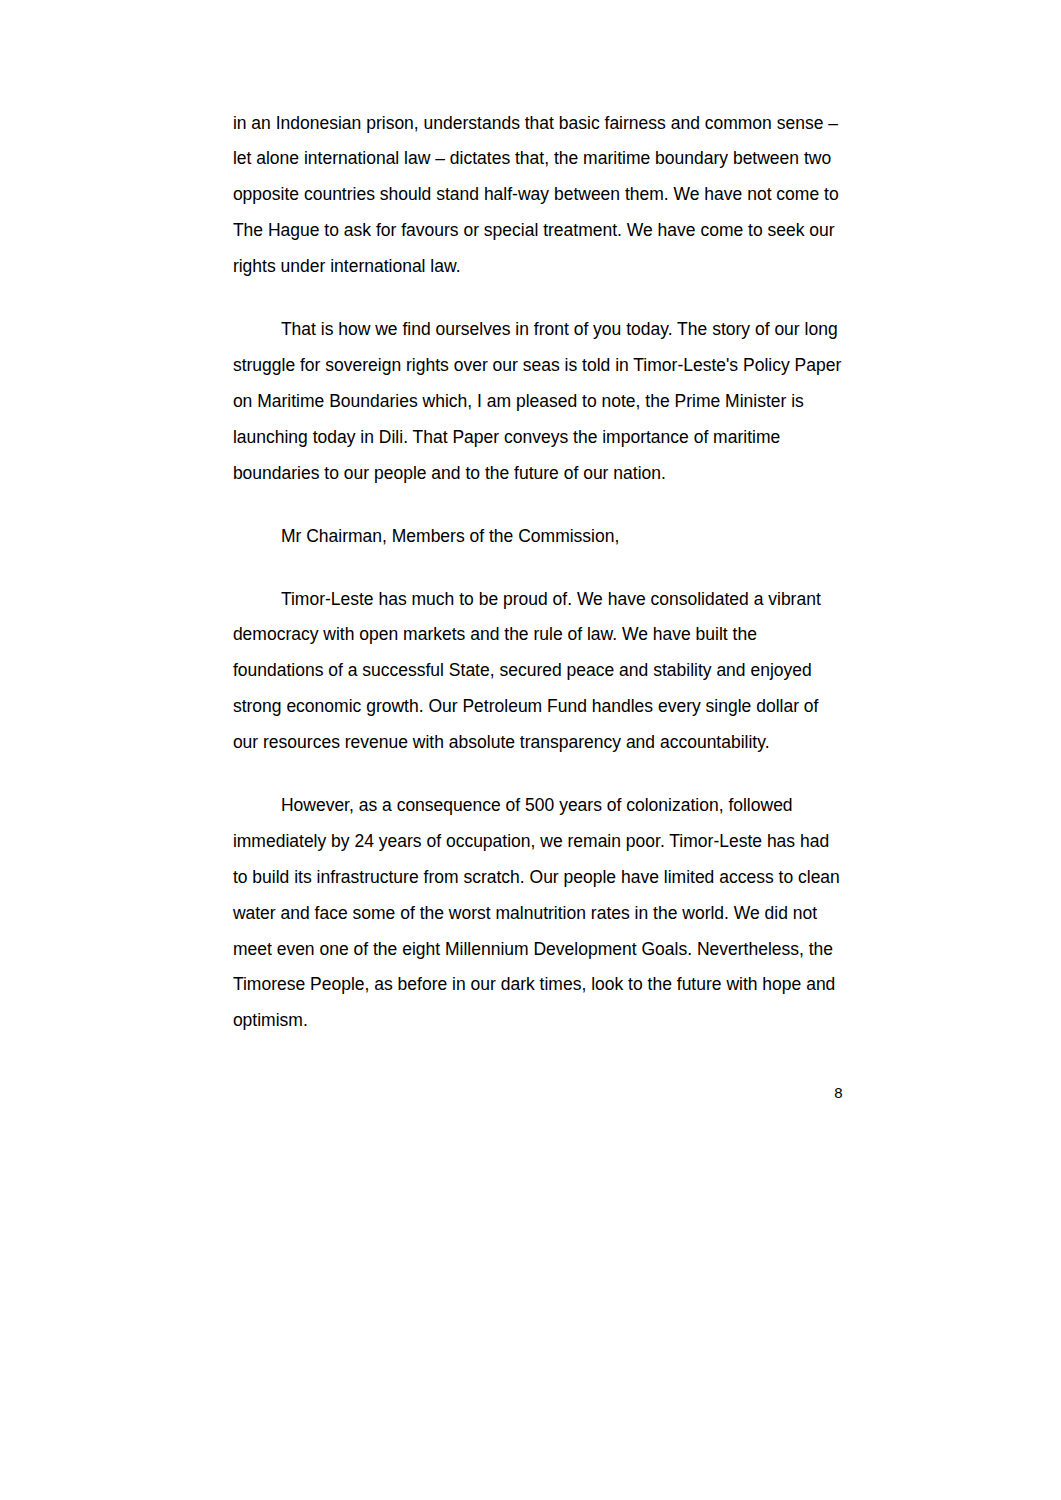in an Indonesian prison, understands that basic fairness and common sense – let alone international law – dictates that, the maritime boundary between two opposite countries should stand half-way between them. We have not come to The Hague to ask for favours or special treatment. We have come to seek our rights under international law.
That is how we find ourselves in front of you today. The story of our long struggle for sovereign rights over our seas is told in Timor-Leste's Policy Paper on Maritime Boundaries which, I am pleased to note, the Prime Minister is launching today in Dili. That Paper conveys the importance of maritime boundaries to our people and to the future of our nation.
Mr Chairman, Members of the Commission,
Timor-Leste has much to be proud of. We have consolidated a vibrant democracy with open markets and the rule of law. We have built the foundations of a successful State, secured peace and stability and enjoyed strong economic growth. Our Petroleum Fund handles every single dollar of our resources revenue with absolute transparency and accountability.
However, as a consequence of 500 years of colonization, followed immediately by 24 years of occupation, we remain poor. Timor-Leste has had to build its infrastructure from scratch. Our people have limited access to clean water and face some of the worst malnutrition rates in the world. We did not meet even one of the eight Millennium Development Goals. Nevertheless, the Timorese People, as before in our dark times, look to the future with hope and optimism.
8